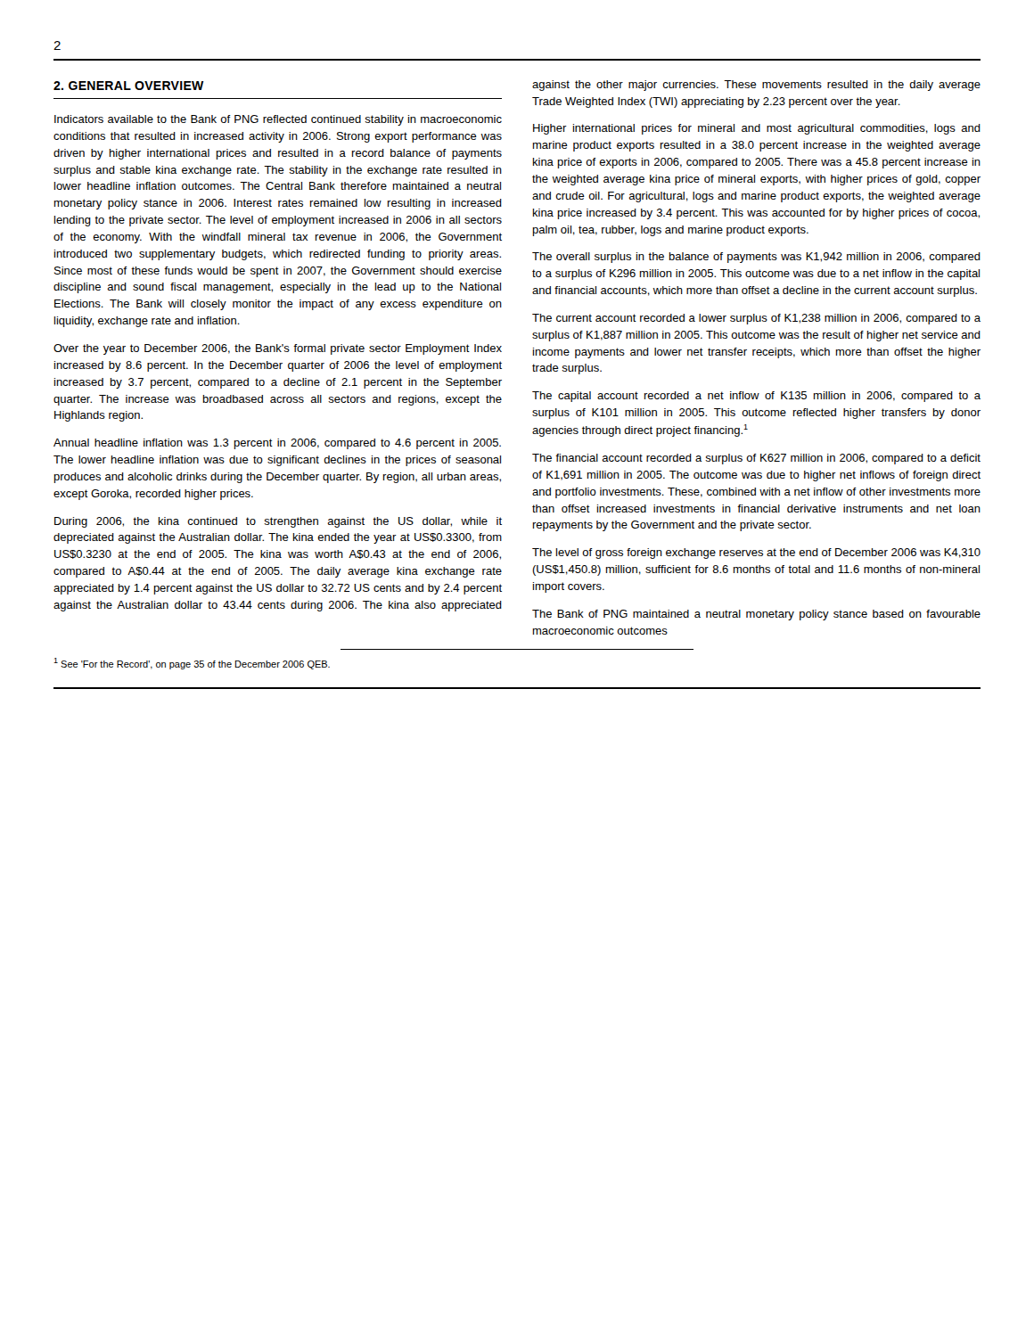2
2. GENERAL OVERVIEW
Indicators available to the Bank of PNG reflected continued stability in macroeconomic conditions that resulted in increased activity in 2006. Strong export performance was driven by higher international prices and resulted in a record balance of payments surplus and stable kina exchange rate. The stability in the exchange rate resulted in lower headline inflation outcomes. The Central Bank therefore maintained a neutral monetary policy stance in 2006. Interest rates remained low resulting in increased lending to the private sector. The level of employment increased in 2006 in all sectors of the economy. With the windfall mineral tax revenue in 2006, the Government introduced two supplementary budgets, which redirected funding to priority areas. Since most of these funds would be spent in 2007, the Government should exercise discipline and sound fiscal management, especially in the lead up to the National Elections. The Bank will closely monitor the impact of any excess expenditure on liquidity, exchange rate and inflation.
Over the year to December 2006, the Bank's formal private sector Employment Index increased by 8.6 percent. In the December quarter of 2006 the level of employment increased by 3.7 percent, compared to a decline of 2.1 percent in the September quarter. The increase was broadbased across all sectors and regions, except the Highlands region.
Annual headline inflation was 1.3 percent in 2006, compared to 4.6 percent in 2005. The lower headline inflation was due to significant declines in the prices of seasonal produces and alcoholic drinks during the December quarter. By region, all urban areas, except Goroka, recorded higher prices.
During 2006, the kina continued to strengthen against the US dollar, while it depreciated against the Australian dollar. The kina ended the year at US$0.3300, from US$0.3230 at the end of 2005. The kina was worth A$0.43 at the end of 2006, compared to A$0.44 at the end of 2005. The daily average kina exchange rate appreciated by 1.4 percent against the US dollar to 32.72 US cents and by 2.4 percent against the Australian dollar to 43.44 cents during 2006. The kina also appreciated against the other major currencies. These movements resulted in the daily average Trade Weighted Index (TWI) appreciating by 2.23 percent over the year.
Higher international prices for mineral and most agricultural commodities, logs and marine product exports resulted in a 38.0 percent increase in the weighted average kina price of exports in 2006, compared to 2005. There was a 45.8 percent increase in the weighted average kina price of mineral exports, with higher prices of gold, copper and crude oil. For agricultural, logs and marine product exports, the weighted average kina price increased by 3.4 percent. This was accounted for by higher prices of cocoa, palm oil, tea, rubber, logs and marine product exports.
The overall surplus in the balance of payments was K1,942 million in 2006, compared to a surplus of K296 million in 2005. This outcome was due to a net inflow in the capital and financial accounts, which more than offset a decline in the current account surplus.
The current account recorded a lower surplus of K1,238 million in 2006, compared to a surplus of K1,887 million in 2005. This outcome was the result of higher net service and income payments and lower net transfer receipts, which more than offset the higher trade surplus.
The capital account recorded a net inflow of K135 million in 2006, compared to a surplus of K101 million in 2005. This outcome reflected higher transfers by donor agencies through direct project financing.1
The financial account recorded a surplus of K627 million in 2006, compared to a deficit of K1,691 million in 2005. The outcome was due to higher net inflows of foreign direct and portfolio investments. These, combined with a net inflow of other investments more than offset increased investments in financial derivative instruments and net loan repayments by the Government and the private sector.
The level of gross foreign exchange reserves at the end of December 2006 was K4,310 (US$1,450.8) million, sufficient for 8.6 months of total and 11.6 months of non-mineral import covers.
The Bank of PNG maintained a neutral monetary policy stance based on favourable macroeconomic outcomes
1 See 'For the Record', on page 35 of the December 2006 QEB.